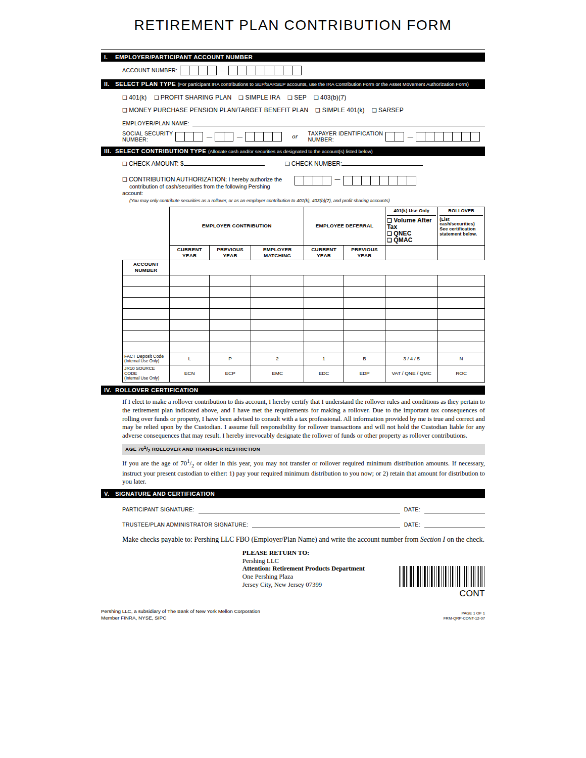RETIREMENT PLAN CONTRIBUTION FORM
I. EMPLOYER/PARTICIPANT ACCOUNT NUMBER
ACCOUNT NUMBER: —
II. SELECT PLAN TYPE (For participant IRA contributions to SEP/SARSEP accounts, use the IRA Contribution Form or the Asset Movement Authorization Form)
401(k) PROFIT SHARING PLAN SIMPLE IRA SEP 403(b)(7) MONEY PURCHASE PENSION PLAN/TARGET BENEFIT PLAN SIMPLE 401(k) SARSEP
EMPLOYER/PLAN NAME:
SOCIAL SECURITY
NUMBER: — — or TAXPAYER IDENTIFICATION
NUMBER: —
III. SELECT CONTRIBUTION TYPE (Allocate cash and/or securities as designated to the account(s) listed below)
CHECK AMOUNT: $ CHECK NUMBER:
CONTRIBUTION AUTHORIZATION: I hereby authorize the
contribution of cash/securities from the following Pershing account: —
(You may only contribute securities as a rollover, or as an employer contribution to 401(k), 403(b)(7), and profit sharing accounts)
| | EMPLOYER CONTRIBUTION | EMPLOYEE DEFERRAL | 401(k) Use Only Volume After Tax QNEC QMAC | ROLLOVER (List cash/securities) See certification statement below. |
| CURRENT YEAR | PREVIOUS YEAR | EMPLOYER MATCHING | CURRENT YEAR | PREVIOUS YEAR | | |
| ACCOUNT NUMBER | | | | | | | |
| FACT Deposit Code (Internal Use Only) | L | P | 2 | 1 | B | 3 / 4 / 5 | N |
| JR10 SOURCE CODE (Internal Use Only) | ECN | ECP | EMC | EDC | EDP | VAT / QNE / QMC | ROC |
IV. ROLLOVER CERTIFICATION
If I elect to make a rollover contribution to this account, I hereby certify that I understand the rollover rules and conditions as they pertain to the retirement plan indicated above, and I have met the requirements for making a rollover. Due to the important tax consequences of rolling over funds or property, I have been advised to consult with a tax professional. All information provided by me is true and correct and may be relied upon by the Custodian. I assume full responsibility for rollover transactions and will not hold the Custodian liable for any adverse consequences that may result. I hereby irrevocably designate the rollover of funds or other property as rollover contributions.
AGE 701/2 ROLLOVER AND TRANSFER RESTRICTION
If you are the age of 701/2 or older in this year, you may not transfer or rollover required minimum distribution amounts. If necessary, instruct your present custodian to either: 1) pay your required minimum distribution to you now; or 2) retain that amount for distribution to you later.
V. SIGNATURE AND CERTIFICATION
PARTICIPANT SIGNATURE: DATE:
TRUSTEE/PLAN ADMINISTRATOR SIGNATURE: DATE:
Make checks payable to: Pershing LLC FBO (Employer/Plan Name) and write the account number from Section I on the check.
PLEASE RETURN TO:
Pershing LLC
Attention: Retirement Products Department
One Pershing Plaza
Jersey City, New Jersey 07399
CONT
Pershing LLC, a subsidiary of The Bank of New York Mellon Corporation
Member FINRA, NYSE, SIPC
PAGE 1 OF 1
FRM-QRP-CONT-12-07